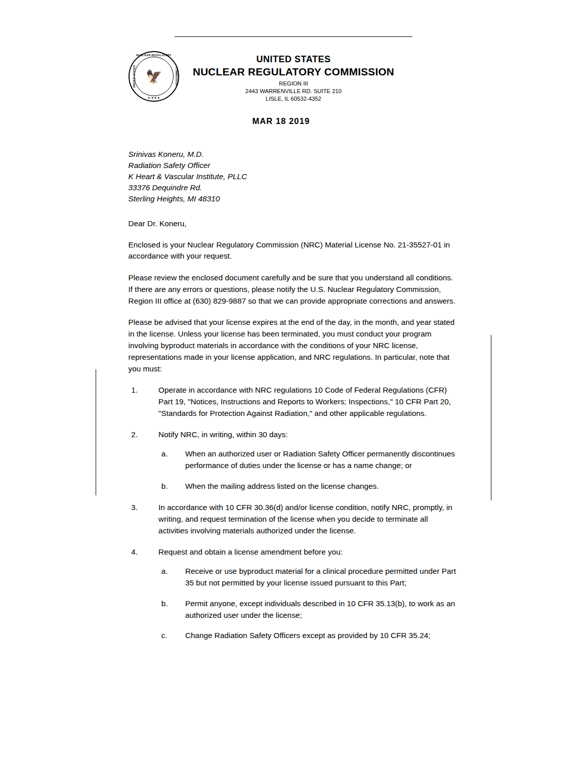NUCLEAR REGULATORY COMMISSION ★ ★ ★ ★ UNITED STATES 🦅
UNITED STATES
NUCLEAR REGULATORY COMMISSION
REGION III
2443 WARRENVILLE RD. SUITE 210
LISLE, IL 60532-4352
MAR 18 2019
Srinivas Koneru, M.D.
Radiation Safety Officer
K Heart & Vascular Institute, PLLC
33376 Dequindre Rd.
Sterling Heights, MI 48310
Dear Dr. Koneru,
Enclosed is your Nuclear Regulatory Commission (NRC) Material License No. 21-35527-01 in accordance with your request.
Please review the enclosed document carefully and be sure that you understand all conditions. If there are any errors or questions, please notify the U.S. Nuclear Regulatory Commission, Region III office at (630) 829-9887 so that we can provide appropriate corrections and answers.
Please be advised that your license expires at the end of the day, in the month, and year stated in the license. Unless your license has been terminated, you must conduct your program involving byproduct materials in accordance with the conditions of your NRC license, representations made in your license application, and NRC regulations. In particular, note that you must:
Operate in accordance with NRC regulations 10 Code of Federal Regulations (CFR) Part 19, "Notices, Instructions and Reports to Workers; Inspections," 10 CFR Part 20, "Standards for Protection Against Radiation," and other applicable regulations.
Notify NRC, in writing, within 30 days:
When an authorized user or Radiation Safety Officer permanently discontinues performance of duties under the license or has a name change; or
When the mailing address listed on the license changes.
In accordance with 10 CFR 30.36(d) and/or license condition, notify NRC, promptly, in writing, and request termination of the license when you decide to terminate all activities involving materials authorized under the license.
Request and obtain a license amendment before you:
Receive or use byproduct material for a clinical procedure permitted under Part 35 but not permitted by your license issued pursuant to this Part;
Permit anyone, except individuals described in 10 CFR 35.13(b), to work as an authorized user under the license;
Change Radiation Safety Officers except as provided by 10 CFR 35.24;